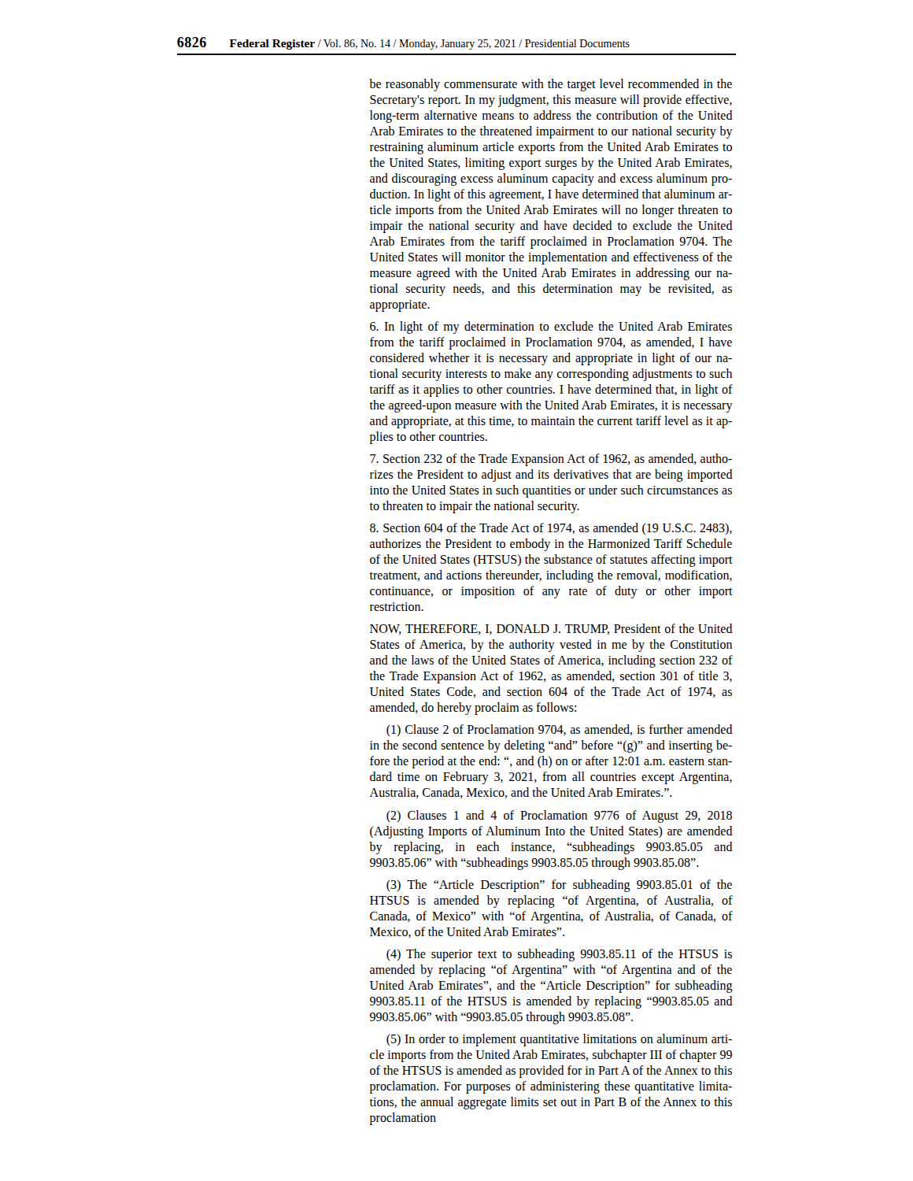6826
Federal Register / Vol. 86, No. 14 / Monday, January 25, 2021 / Presidential Documents
be reasonably commensurate with the target level recommended in the Secretary's report. In my judgment, this measure will provide effective, long-term alternative means to address the contribution of the United Arab Emirates to the threatened impairment to our national security by restraining aluminum article exports from the United Arab Emirates to the United States, limiting export surges by the United Arab Emirates, and discouraging excess aluminum capacity and excess aluminum production. In light of this agreement, I have determined that aluminum article imports from the United Arab Emirates will no longer threaten to impair the national security and have decided to exclude the United Arab Emirates from the tariff proclaimed in Proclamation 9704. The United States will monitor the implementation and effectiveness of the measure agreed with the United Arab Emirates in addressing our national security needs, and this determination may be revisited, as appropriate.
6. In light of my determination to exclude the United Arab Emirates from the tariff proclaimed in Proclamation 9704, as amended, I have considered whether it is necessary and appropriate in light of our national security interests to make any corresponding adjustments to such tariff as it applies to other countries. I have determined that, in light of the agreed-upon measure with the United Arab Emirates, it is necessary and appropriate, at this time, to maintain the current tariff level as it applies to other countries.
7. Section 232 of the Trade Expansion Act of 1962, as amended, authorizes the President to adjust and its derivatives that are being imported into the United States in such quantities or under such circumstances as to threaten to impair the national security.
8. Section 604 of the Trade Act of 1974, as amended (19 U.S.C. 2483), authorizes the President to embody in the Harmonized Tariff Schedule of the United States (HTSUS) the substance of statutes affecting import treatment, and actions thereunder, including the removal, modification, continuance, or imposition of any rate of duty or other import restriction.
NOW, THEREFORE, I, DONALD J. TRUMP, President of the United States of America, by the authority vested in me by the Constitution and the laws of the United States of America, including section 232 of the Trade Expansion Act of 1962, as amended, section 301 of title 3, United States Code, and section 604 of the Trade Act of 1974, as amended, do hereby proclaim as follows:
(1) Clause 2 of Proclamation 9704, as amended, is further amended in the second sentence by deleting “and” before “(g)” and inserting before the period at the end: “, and (h) on or after 12:01 a.m. eastern standard time on February 3, 2021, from all countries except Argentina, Australia, Canada, Mexico, and the United Arab Emirates.”.
(2) Clauses 1 and 4 of Proclamation 9776 of August 29, 2018 (Adjusting Imports of Aluminum Into the United States) are amended by replacing, in each instance, “subheadings 9903.85.05 and 9903.85.06” with “subheadings 9903.85.05 through 9903.85.08”.
(3) The “Article Description” for subheading 9903.85.01 of the HTSUS is amended by replacing “of Argentina, of Australia, of Canada, of Mexico” with “of Argentina, of Australia, of Canada, of Mexico, of the United Arab Emirates”.
(4) The superior text to subheading 9903.85.11 of the HTSUS is amended by replacing “of Argentina” with “of Argentina and of the United Arab Emirates”, and the “Article Description” for subheading 9903.85.11 of the HTSUS is amended by replacing “9903.85.05 and 9903.85.06” with “9903.85.05 through 9903.85.08”.
(5) In order to implement quantitative limitations on aluminum article imports from the United Arab Emirates, subchapter III of chapter 99 of the HTSUS is amended as provided for in Part A of the Annex to this proclamation. For purposes of administering these quantitative limitations, the annual aggregate limits set out in Part B of the Annex to this proclamation